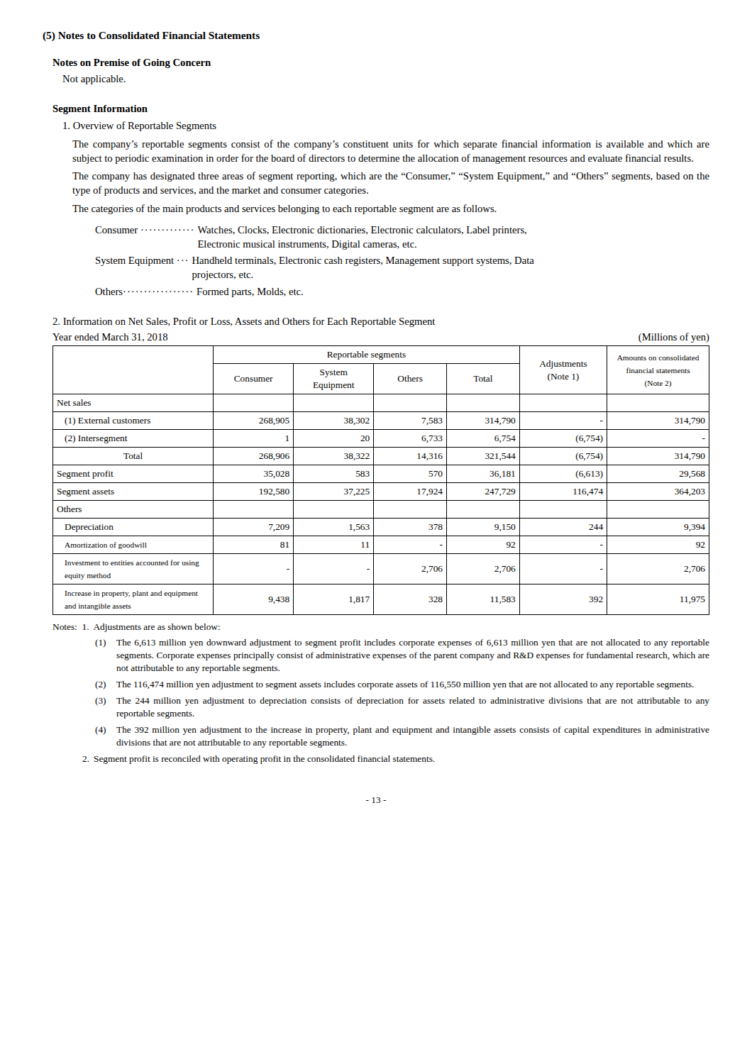(5) Notes to Consolidated Financial Statements
Notes on Premise of Going Concern
Not applicable.
Segment Information
1. Overview of Reportable Segments
The company’s reportable segments consist of the company’s constituent units for which separate financial information is available and which are subject to periodic examination in order for the board of directors to determine the allocation of management resources and evaluate financial results.
The company has designated three areas of segment reporting, which are the “Consumer,” “System Equipment,” and “Others” segments, based on the type of products and services, and the market and consumer categories.
The categories of the main products and services belonging to each reportable segment are as follows.
Consumer ·············
Watches, Clocks, Electronic dictionaries, Electronic calculators, Label printers,
Electronic musical instruments, Digital cameras, etc.
System Equipment ···
Handheld terminals, Electronic cash registers, Management support systems, Data
projectors, etc.
Others·················
Formed parts, Molds, etc.
2. Information on Net Sales, Profit or Loss, Assets and Others for Each Reportable Segment
Year ended March 31, 2018 (Millions of yen)
| | Reportable segments | Adjustments (Note 1) | Amounts on consolidated financial statements (Note 2) |
| --- | --- | --- | --- |
| Consumer | System Equipment | Others | Total |
| Net sales | | | | | | |
| (1) External customers | 268,905 | 38,302 | 7,583 | 314,790 | - | 314,790 |
| (2) Intersegment | 1 | 20 | 6,733 | 6,754 | (6,754) | - |
| Total | 268,906 | 38,322 | 14,316 | 321,544 | (6,754) | 314,790 |
| Segment profit | 35,028 | 583 | 570 | 36,181 | (6,613) | 29,568 |
| Segment assets | 192,580 | 37,225 | 17,924 | 247,729 | 116,474 | 364,203 |
| Others | | | | | | |
| Depreciation | 7,209 | 1,563 | 378 | 9,150 | 244 | 9,394 |
| Amortization of goodwill | 81 | 11 | - | 92 | - | 92 |
| Investment to entities accounted for using equity method | - | - | 2,706 | 2,706 | - | 2,706 |
| Increase in property, plant and equipment and intangible assets | 9,438 | 1,817 | 328 | 11,583 | 392 | 11,975 |
Notes: 1.
Adjustments are as shown below:
(1) The 6,613 million yen downward adjustment to segment profit includes corporate expenses of 6,613 million yen that are not allocated to any reportable segments. Corporate expenses principally consist of administrative expenses of the parent company and R&D expenses for fundamental research, which are not attributable to any reportable segments.
(2) The 116,474 million yen adjustment to segment assets includes corporate assets of 116,550 million yen that are not allocated to any reportable segments.
(3) The 244 million yen adjustment to depreciation consists of depreciation for assets related to administrative divisions that are not attributable to any reportable segments.
(4) The 392 million yen adjustment to the increase in property, plant and equipment and intangible assets consists of capital expenditures in administrative divisions that are not attributable to any reportable segments.
2.
Segment profit is reconciled with operating profit in the consolidated financial statements.
- 13 -